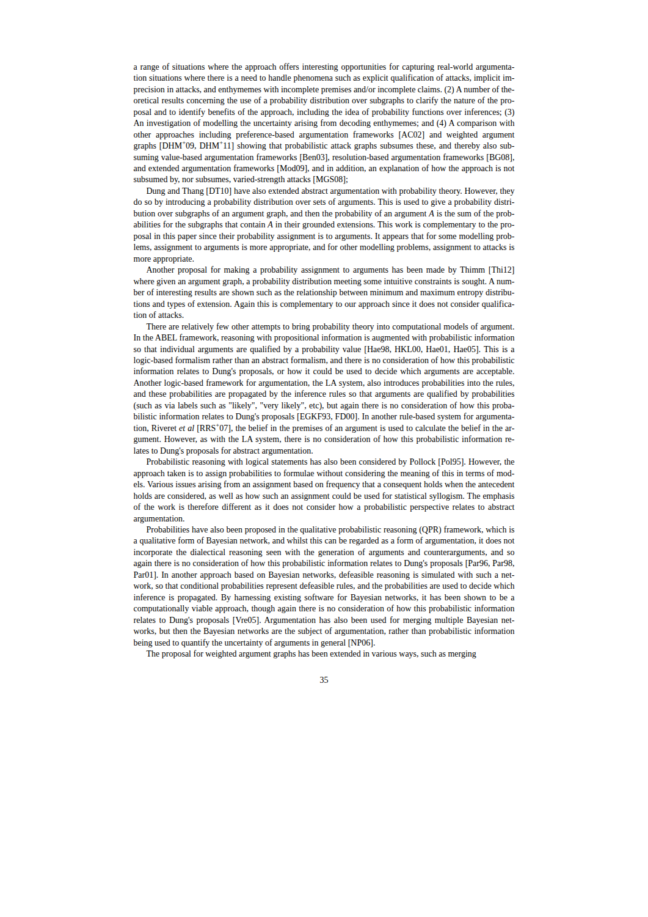a range of situations where the approach offers interesting opportunities for capturing real-world argumentation situations where there is a need to handle phenomena such as explicit qualification of attacks, implicit imprecision in attacks, and enthymemes with incomplete premises and/or incomplete claims. (2) A number of theoretical results concerning the use of a probability distribution over subgraphs to clarify the nature of the proposal and to identify benefits of the approach, including the idea of probability functions over inferences; (3) An investigation of modelling the uncertainty arising from decoding enthymemes; and (4) A comparison with other approaches including preference-based argumentation frameworks [AC02] and weighted argument graphs [DHM+09, DHM+11] showing that probabilistic attack graphs subsumes these, and thereby also subsuming value-based argumentation frameworks [Ben03], resolution-based argumentation frameworks [BG08], and extended argumentation frameworks [Mod09], and in addition, an explanation of how the approach is not subsumed by, nor subsumes, varied-strength attacks [MGS08];
Dung and Thang [DT10] have also extended abstract argumentation with probability theory. However, they do so by introducing a probability distribution over sets of arguments. This is used to give a probability distribution over subgraphs of an argument graph, and then the probability of an argument A is the sum of the probabilities for the subgraphs that contain A in their grounded extensions. This work is complementary to the proposal in this paper since their probability assignment is to arguments. It appears that for some modelling problems, assignment to arguments is more appropriate, and for other modelling problems, assignment to attacks is more appropriate.
Another proposal for making a probability assignment to arguments has been made by Thimm [Thi12] where given an argument graph, a probability distribution meeting some intuitive constraints is sought. A number of interesting results are shown such as the relationship between minimum and maximum entropy distributions and types of extension. Again this is complementary to our approach since it does not consider qualification of attacks.
There are relatively few other attempts to bring probability theory into computational models of argument. In the ABEL framework, reasoning with propositional information is augmented with probabilistic information so that individual arguments are qualified by a probability value [Hae98, HKL00, Hae01, Hae05]. This is a logic-based formalism rather than an abstract formalism, and there is no consideration of how this probabilistic information relates to Dung's proposals, or how it could be used to decide which arguments are acceptable. Another logic-based framework for argumentation, the LA system, also introduces probabilities into the rules, and these probabilities are propagated by the inference rules so that arguments are qualified by probabilities (such as via labels such as "likely", "very likely", etc), but again there is no consideration of how this probabilistic information relates to Dung's proposals [EGKF93, FD00]. In another rule-based system for argumentation, Riveret et al [RRS+07], the belief in the premises of an argument is used to calculate the belief in the argument. However, as with the LA system, there is no consideration of how this probabilistic information relates to Dung's proposals for abstract argumentation.
Probabilistic reasoning with logical statements has also been considered by Pollock [Pol95]. However, the approach taken is to assign probabilities to formulae without considering the meaning of this in terms of models. Various issues arising from an assignment based on frequency that a consequent holds when the antecedent holds are considered, as well as how such an assignment could be used for statistical syllogism. The emphasis of the work is therefore different as it does not consider how a probabilistic perspective relates to abstract argumentation.
Probabilities have also been proposed in the qualitative probabilistic reasoning (QPR) framework, which is a qualitative form of Bayesian network, and whilst this can be regarded as a form of argumentation, it does not incorporate the dialectical reasoning seen with the generation of arguments and counterarguments, and so again there is no consideration of how this probabilistic information relates to Dung's proposals [Par96, Par98, Par01]. In another approach based on Bayesian networks, defeasible reasoning is simulated with such a network, so that conditional probabilities represent defeasible rules, and the probabilities are used to decide which inference is propagated. By harnessing existing software for Bayesian networks, it has been shown to be a computationally viable approach, though again there is no consideration of how this probabilistic information relates to Dung's proposals [Vre05]. Argumentation has also been used for merging multiple Bayesian networks, but then the Bayesian networks are the subject of argumentation, rather than probabilistic information being used to quantify the uncertainty of arguments in general [NP06].
The proposal for weighted argument graphs has been extended in various ways, such as merging
35